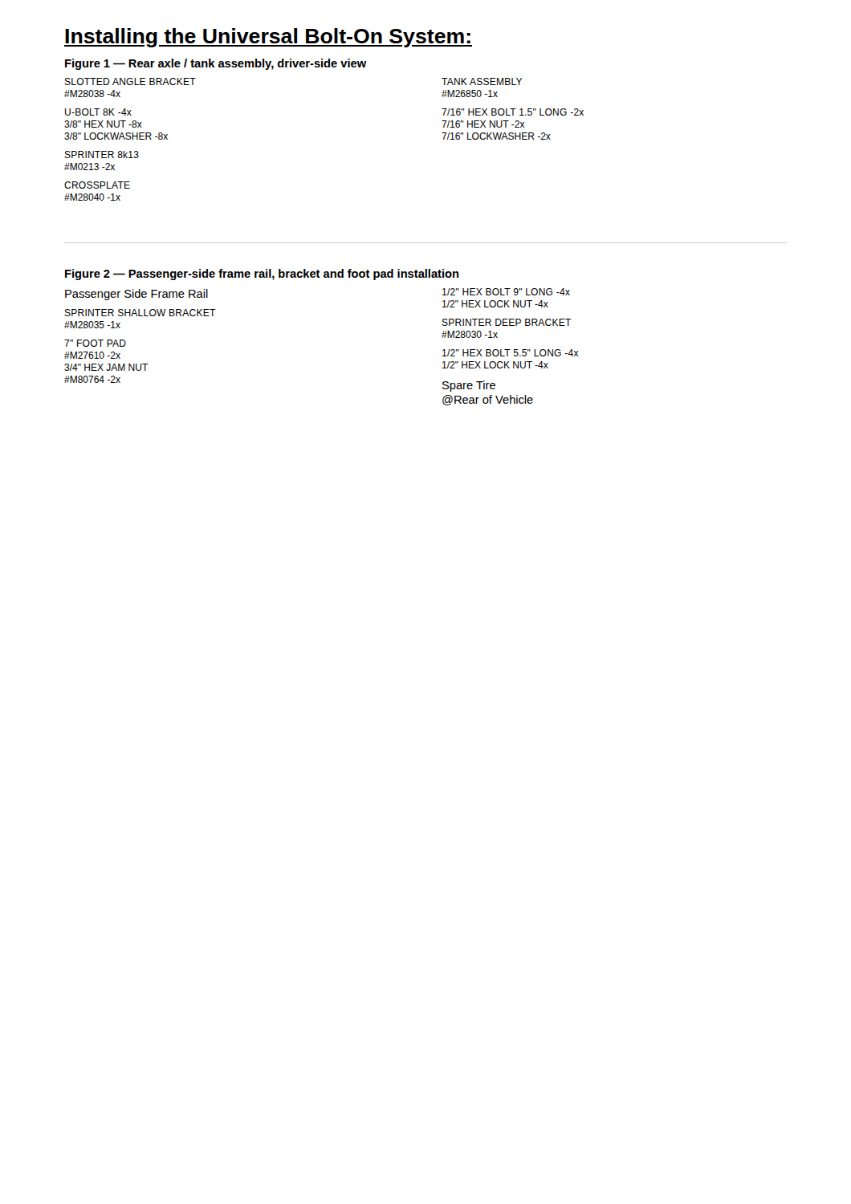Installing the Universal Bolt-On System:
Figure 1 — Rear axle / tank assembly, driver-side view
SLOTTED ANGLE BRACKET #M28038 -4x
U-BOLT 8K -4x 3/8" HEX NUT -8x 3/8" LOCKWASHER -8x
SPRINTER 8k13 #M0213 -2x
CROSSPLATE #M28040 -1x
TANK ASSEMBLY #M26850 -1x
7/16" HEX BOLT 1.5" LONG -2x 7/16" HEX NUT -2x 7/16" LOCKWASHER -2x
Figure 2 — Passenger-side frame rail, bracket and foot pad installation
Passenger Side Frame Rail
SPRINTER SHALLOW BRACKET #M28035 -1x
7" FOOT PAD #M27610 -2x 3/4" HEX JAM NUT #M80764 -2x
1/2" HEX BOLT 9" LONG -4x 1/2" HEX LOCK NUT -4x
SPRINTER DEEP BRACKET #M28030 -1x
1/2" HEX BOLT 5.5" LONG -4x 1/2" HEX LOCK NUT -4x
Spare Tire
@Rear of Vehicle